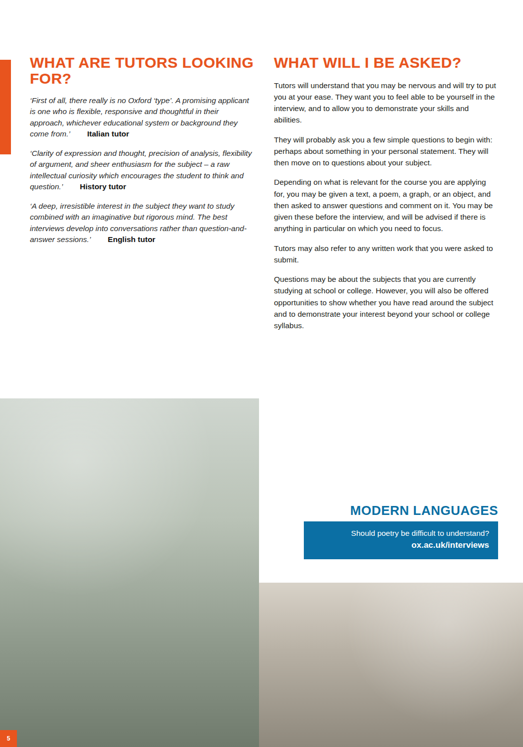What are tutors looking for?
‘First of all, there really is no Oxford ‘type’. A promising applicant is one who is flexible, responsive and thoughtful in their approach, whichever educational system or background they come from.’ Italian tutor
‘Clarity of expression and thought, precision of analysis, flexibility of argument, and sheer enthusiasm for the subject – a raw intellectual curiosity which encourages the student to think and question.’ History tutor
‘A deep, irresistible interest in the subject they want to study combined with an imaginative but rigorous mind. The best interviews develop into conversations rather than question-and-answer sessions.’ English tutor
What will I be asked?
Tutors will understand that you may be nervous and will try to put you at your ease. They want you to feel able to be yourself in the interview, and to allow you to demonstrate your skills and abilities.
They will probably ask you a few simple questions to begin with: perhaps about something in your personal statement. They will then move on to questions about your subject.
Depending on what is relevant for the course you are applying for, you may be given a text, a poem, a graph, or an object, and then asked to answer questions and comment on it. You may be given these before the interview, and will be advised if there is anything in particular on which you need to focus.
Tutors may also refer to any written work that you were asked to submit.
Questions may be about the subjects that you are currently studying at school or college. However, you will also be offered opportunities to show whether you have read around the subject and to demonstrate your interest beyond your school or college syllabus.
Modern Languages
Should poetry be difficult to understand? ox.ac.uk/interviews
5